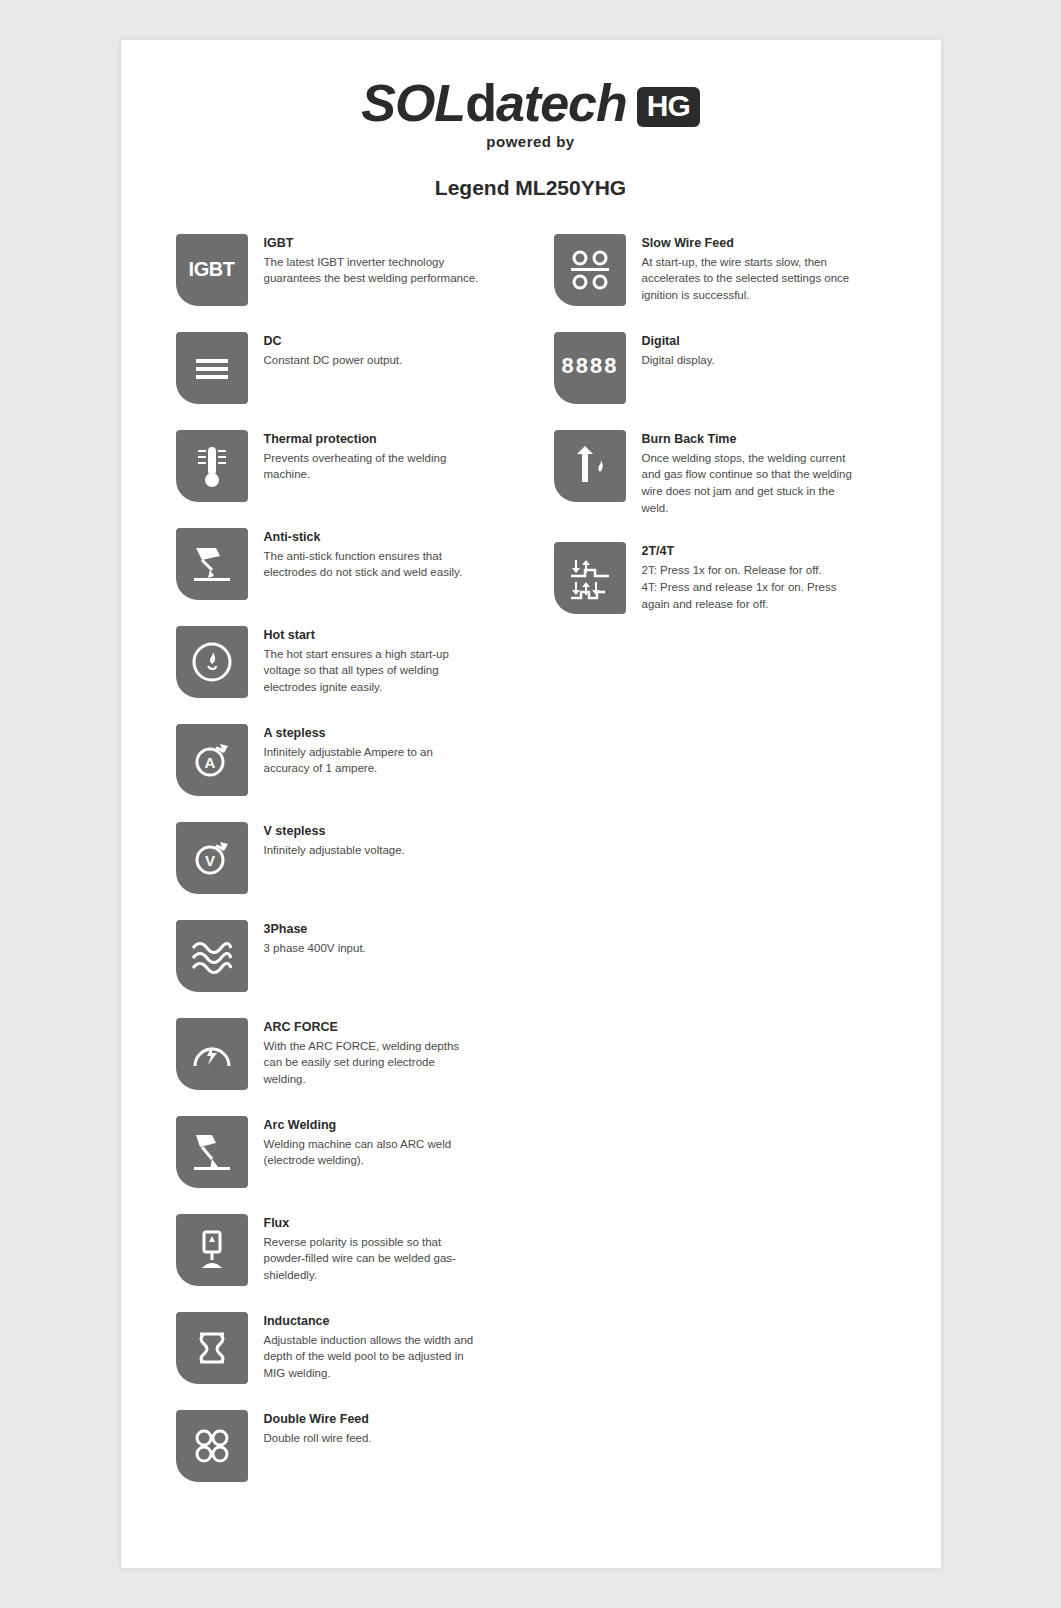SOLdatech
HG
powered by
Legend ML250YHG
IGBT
IGBT
The latest IGBT inverter technology guarantees the best welding performance.
DC
Constant DC power output.
Thermal protection
Prevents overheating of the welding machine.
Anti-stick
The anti-stick function ensures that electrodes do not stick and weld easily.
Hot start
The hot start ensures a high start-up voltage so that all types of welding electrodes ignite easily.
A
A stepless
Infinitely adjustable Ampere to an accuracy of 1 ampere.
V
V stepless
Infinitely adjustable voltage.
3Phase
3 phase 400V input.
ARC FORCE
With the ARC FORCE, welding depths can be easily set during electrode welding.
Arc Welding
Welding machine can also ARC weld (electrode welding).
Flux
Reverse polarity is possible so that powder-filled wire can be welded gas-shieldedly.
Inductance
Adjustable induction allows the width and depth of the weld pool to be adjusted in MIG welding.
Double Wire Feed
Double roll wire feed.
Slow Wire Feed
At start-up, the wire starts slow, then accelerates to the selected settings once ignition is successful.
8888
Digital
Digital display.
Burn Back Time
Once welding stops, the welding current and gas flow continue so that the welding wire does not jam and get stuck in the weld.
2T/4T
2T: Press 1x for on. Release for off.
4T: Press and release 1x for on. Press again and release for off.